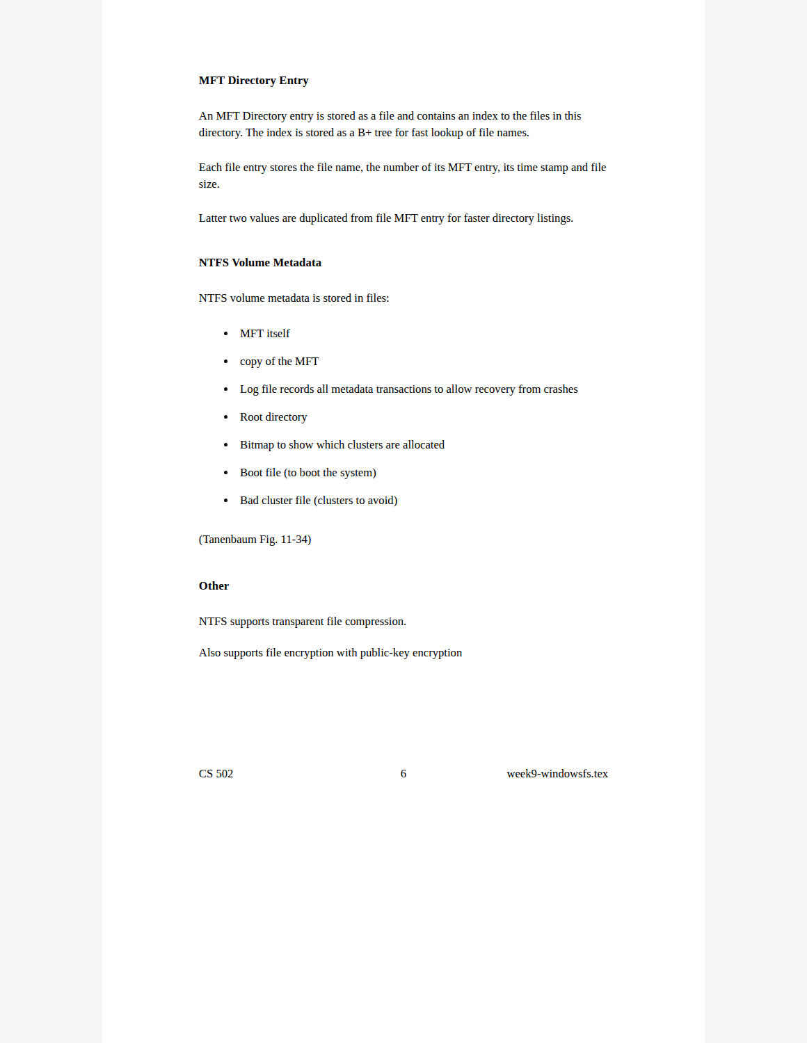MFT Directory Entry
An MFT Directory entry is stored as a file and contains an index to the files in this directory. The index is stored as a B+ tree for fast lookup of file names.
Each file entry stores the file name, the number of its MFT entry, its time stamp and file size.
Latter two values are duplicated from file MFT entry for faster directory listings.
NTFS Volume Metadata
NTFS volume metadata is stored in files:
MFT itself
copy of the MFT
Log file records all metadata transactions to allow recovery from crashes
Root directory
Bitmap to show which clusters are allocated
Boot file (to boot the system)
Bad cluster file (clusters to avoid)
(Tanenbaum Fig. 11-34)
Other
NTFS supports transparent file compression.
Also supports file encryption with public-key encryption
CS 502
6
week9-windowsfs.tex